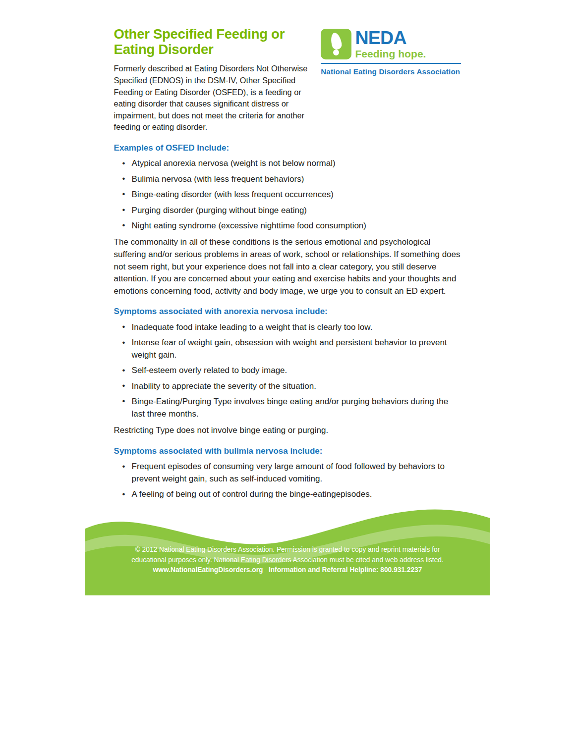Other Specified Feeding or Eating Disorder
Formerly described at Eating Disorders Not Otherwise Specified (EDNOS) in the DSM-IV, Other Specified Feeding or Eating Disorder (OSFED), is a feeding or eating disorder that causes significant distress or impairment, but does not meet the criteria for another feeding or eating disorder.
NEDA Feeding hope.
National Eating Disorders Association
Examples of OSFED Include:
Atypical anorexia nervosa (weight is not below normal)
Bulimia nervosa (with less frequent behaviors)
Binge-eating disorder (with less frequent occurrences)
Purging disorder (purging without binge eating)
Night eating syndrome (excessive nighttime food consumption)
The commonality in all of these conditions is the serious emotional and psychological suffering and/or serious problems in areas of work, school or relationships. If something does not seem right, but your experience does not fall into a clear category, you still deserve attention. If you are concerned about your eating and exercise habits and your thoughts and emotions concerning food, activity and body image, we urge you to consult an ED expert.
Symptoms associated with anorexia nervosa include:
Inadequate food intake leading to a weight that is clearly too low.
Intense fear of weight gain, obsession with weight and persistent behavior to prevent weight gain.
Self-esteem overly related to body image.
Inability to appreciate the severity of the situation.
Binge-Eating/Purging Type involves binge eating and/or purging behaviors during the last three months.
Restricting Type does not involve binge eating or purging.
Symptoms associated with bulimia nervosa include:
Frequent episodes of consuming very large amount of food followed by behaviors to prevent weight gain, such as self-induced vomiting.
A feeling of being out of control during the binge-eatingepisodes.
© 2012 National Eating Disorders Association. Permission is granted to copy and reprint materials for educational purposes only. National Eating Disorders Association must be cited and web address listed.
www.NationalEatingDisorders.org Information and Referral Helpline: 800.931.2237